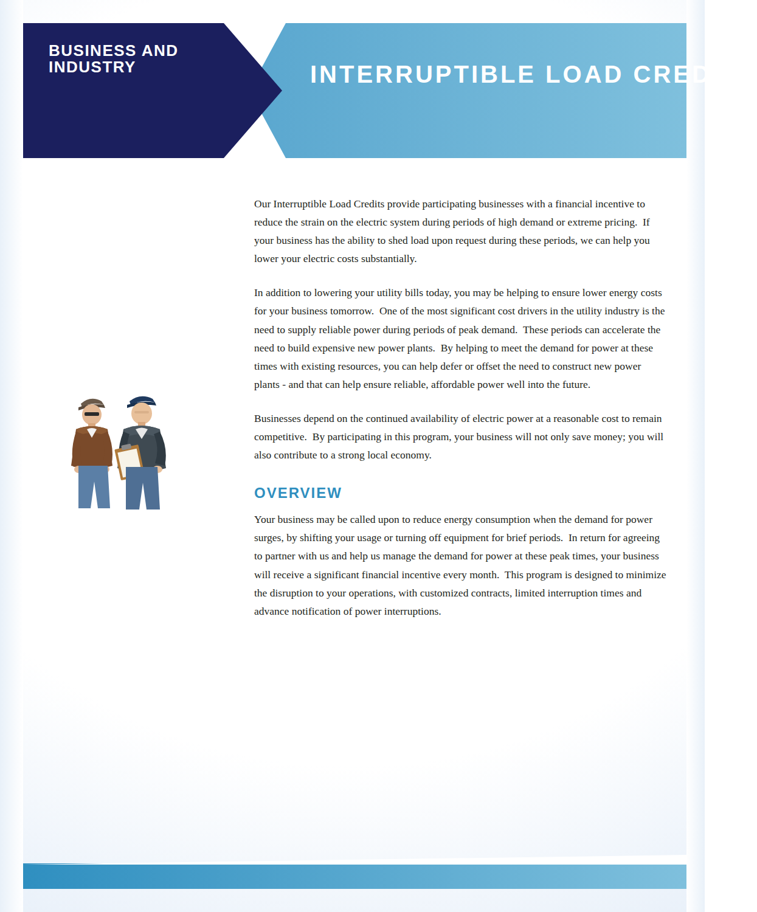Business and
Industry
Interruptible Load Credits
Two workers conversing, one holding a clipboard
Our Interruptible Load Credits provide participating businesses with a financial incentive to reduce the strain on the electric system during periods of high demand or extreme pricing. If your business has the ability to shed load upon request during these periods, we can help you lower your electric costs substantially.
In addition to lowering your utility bills today, you may be helping to ensure lower energy costs for your business tomorrow. One of the most significant cost drivers in the utility industry is the need to supply reliable power during periods of peak demand. These periods can accelerate the need to build expensive new power plants. By helping to meet the demand for power at these times with existing resources, you can help defer or offset the need to construct new power plants - and that can help ensure reliable, affordable power well into the future.
Businesses depend on the continued availability of electric power at a reasonable cost to remain competitive. By participating in this program, your business will not only save money; you will also contribute to a strong local economy.
Overview
Your business may be called upon to reduce energy consumption when the demand for power surges, by shifting your usage or turning off equipment for brief periods. In return for agreeing to partner with us and help us manage the demand for power at these peak times, your business will receive a significant financial incentive every month. This program is designed to minimize the disruption to your operations, with customized contracts, limited interruption times and advance notification of power interruptions.